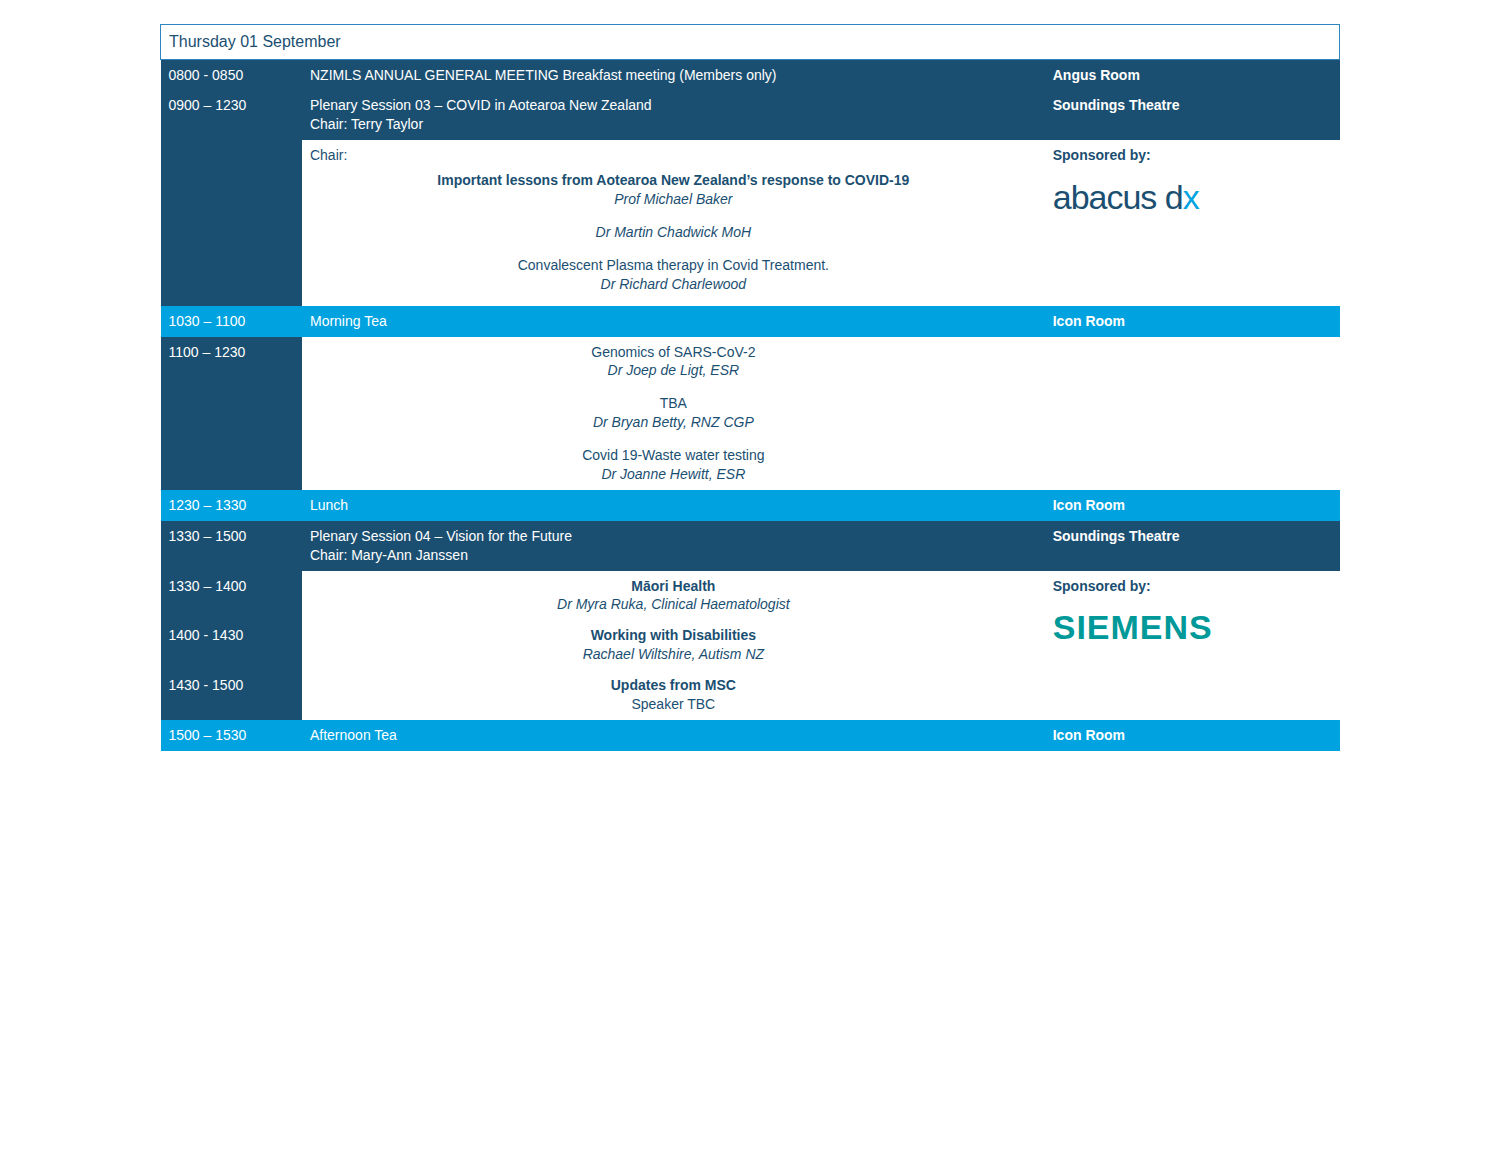| Thursday 01 September |
| 0800 - 0850 | NZIMLS ANNUAL GENERAL MEETING Breakfast meeting (Members only) | Angus Room |
| 0900 – 1230 | Plenary Session 03 – COVID in Aotearoa New Zealand Chair: Terry Taylor | Soundings Theatre |
| | Chair: Important lessons from Aotearoa New Zealand’s response to COVID-19 Prof Michael Baker Dr Martin Chadwick MoH Convalescent Plasma therapy in Covid Treatment. Dr Richard Charlewood | Sponsored by: abacus d x |
| 1030 – 1100 | Morning Tea | Icon Room |
| 1100 – 1230 | Genomics of SARS-CoV-2 Dr Joep de Ligt, ESR TBA Dr Bryan Betty, RNZ CGP Covid 19-Waste water testing Dr Joanne Hewitt, ESR | |
| 1230 – 1330 | Lunch | Icon Room |
| 1330 – 1500 | Plenary Session 04 – Vision for the Future Chair: Mary-Ann Janssen | Soundings Theatre |
| 1330 – 1400 | Māori Health Dr Myra Ruka, Clinical Haematologist | Sponsored by: SIEMENS |
| 1400 - 1430 | Working with Disabilities Rachael Wiltshire, Autism NZ |
| 1430 - 1500 | Updates from MSC Speaker TBC |
| 1500 – 1530 | Afternoon Tea | Icon Room |